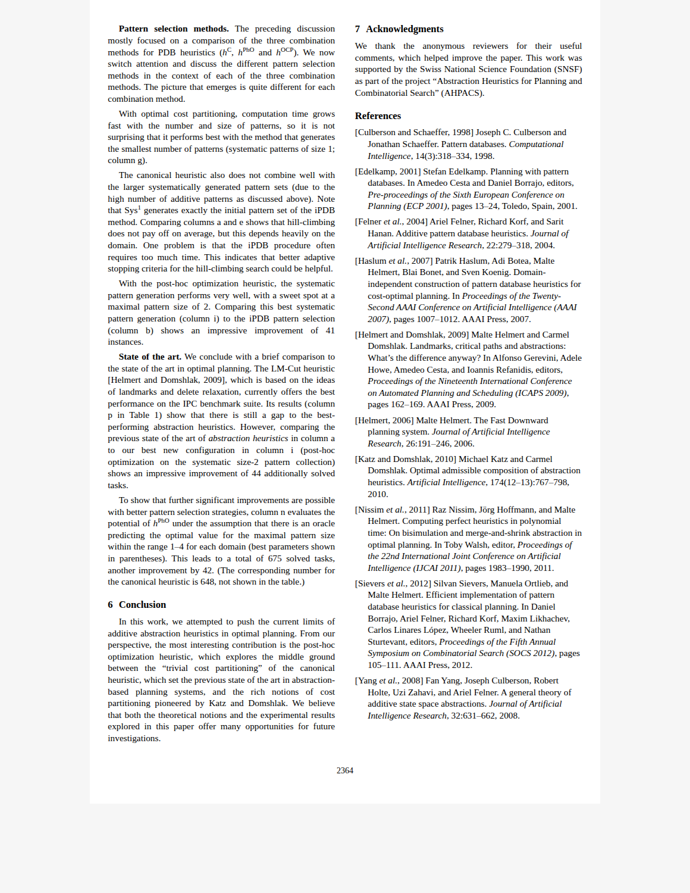Pattern selection methods. The preceding discussion mostly focused on a comparison of the three combination methods for PDB heuristics (hC, hPhO and hOCP). We now switch attention and discuss the different pattern selection methods in the context of each of the three combination methods. The picture that emerges is quite different for each combination method.
With optimal cost partitioning, computation time grows fast with the number and size of patterns, so it is not surprising that it performs best with the method that generates the smallest number of patterns (systematic patterns of size 1; column g).
The canonical heuristic also does not combine well with the larger systematically generated pattern sets (due to the high number of additive patterns as discussed above). Note that Sys1 generates exactly the initial pattern set of the iPDB method. Comparing columns a and e shows that hill-climbing does not pay off on average, but this depends heavily on the domain. One problem is that the iPDB procedure often requires too much time. This indicates that better adaptive stopping criteria for the hill-climbing search could be helpful.
With the post-hoc optimization heuristic, the systematic pattern generation performs very well, with a sweet spot at a maximal pattern size of 2. Comparing this best systematic pattern generation (column i) to the iPDB pattern selection (column b) shows an impressive improvement of 41 instances.
State of the art. We conclude with a brief comparison to the state of the art in optimal planning. The LM-Cut heuristic [Helmert and Domshlak, 2009], which is based on the ideas of landmarks and delete relaxation, currently offers the best performance on the IPC benchmark suite. Its results (column p in Table 1) show that there is still a gap to the best-performing abstraction heuristics. However, comparing the previous state of the art of abstraction heuristics in column a to our best new configuration in column i (post-hoc optimization on the systematic size-2 pattern collection) shows an impressive improvement of 44 additionally solved tasks.
To show that further significant improvements are possible with better pattern selection strategies, column n evaluates the potential of hPhO under the assumption that there is an oracle predicting the optimal value for the maximal pattern size within the range 1–4 for each domain (best parameters shown in parentheses). This leads to a total of 675 solved tasks, another improvement by 42. (The corresponding number for the canonical heuristic is 648, not shown in the table.)
6 Conclusion
In this work, we attempted to push the current limits of additive abstraction heuristics in optimal planning. From our perspective, the most interesting contribution is the post-hoc optimization heuristic, which explores the middle ground between the “trivial cost partitioning” of the canonical heuristic, which set the previous state of the art in abstraction-based planning systems, and the rich notions of cost partitioning pioneered by Katz and Domshlak. We believe that both the theoretical notions and the experimental results explored in this paper offer many opportunities for future investigations.
7 Acknowledgments
We thank the anonymous reviewers for their useful comments, which helped improve the paper. This work was supported by the Swiss National Science Foundation (SNSF) as part of the project “Abstraction Heuristics for Planning and Combinatorial Search” (AHPACS).
References
[Culberson and Schaeffer, 1998] Joseph C. Culberson and Jonathan Schaeffer. Pattern databases. Computational Intelligence, 14(3):318–334, 1998.
[Edelkamp, 2001] Stefan Edelkamp. Planning with pattern databases. In Amedeo Cesta and Daniel Borrajo, editors, Pre-proceedings of the Sixth European Conference on Planning (ECP 2001), pages 13–24, Toledo, Spain, 2001.
[Felner et al., 2004] Ariel Felner, Richard Korf, and Sarit Hanan. Additive pattern database heuristics. Journal of Artificial Intelligence Research, 22:279–318, 2004.
[Haslum et al., 2007] Patrik Haslum, Adi Botea, Malte Helmert, Blai Bonet, and Sven Koenig. Domain-independent construction of pattern database heuristics for cost-optimal planning. In Proceedings of the Twenty-Second AAAI Conference on Artificial Intelligence (AAAI 2007), pages 1007–1012. AAAI Press, 2007.
[Helmert and Domshlak, 2009] Malte Helmert and Carmel Domshlak. Landmarks, critical paths and abstractions: What’s the difference anyway? In Alfonso Gerevini, Adele Howe, Amedeo Cesta, and Ioannis Refanidis, editors, Proceedings of the Nineteenth International Conference on Automated Planning and Scheduling (ICAPS 2009), pages 162–169. AAAI Press, 2009.
[Helmert, 2006] Malte Helmert. The Fast Downward planning system. Journal of Artificial Intelligence Research, 26:191–246, 2006.
[Katz and Domshlak, 2010] Michael Katz and Carmel Domshlak. Optimal admissible composition of abstraction heuristics. Artificial Intelligence, 174(12–13):767–798, 2010.
[Nissim et al., 2011] Raz Nissim, Jörg Hoffmann, and Malte Helmert. Computing perfect heuristics in polynomial time: On bisimulation and merge-and-shrink abstraction in optimal planning. In Toby Walsh, editor, Proceedings of the 22nd International Joint Conference on Artificial Intelligence (IJCAI 2011), pages 1983–1990, 2011.
[Sievers et al., 2012] Silvan Sievers, Manuela Ortlieb, and Malte Helmert. Efficient implementation of pattern database heuristics for classical planning. In Daniel Borrajo, Ariel Felner, Richard Korf, Maxim Likhachev, Carlos Linares López, Wheeler Ruml, and Nathan Sturtevant, editors, Proceedings of the Fifth Annual Symposium on Combinatorial Search (SOCS 2012), pages 105–111. AAAI Press, 2012.
[Yang et al., 2008] Fan Yang, Joseph Culberson, Robert Holte, Uzi Zahavi, and Ariel Felner. A general theory of additive state space abstractions. Journal of Artificial Intelligence Research, 32:631–662, 2008.
2364